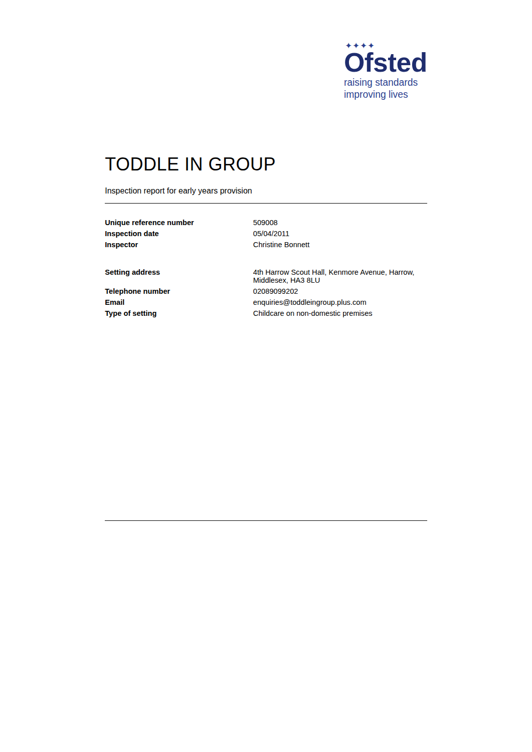✦✦✦✦
Ofsted
raising standards
improving lives
TODDLE IN GROUP
Inspection report for early years provision
| Unique reference number | 509008 |
| Inspection date | 05/04/2011 |
| Inspector | Christine Bonnett |
| Setting address | 4th Harrow Scout Hall, Kenmore Avenue, Harrow, Middlesex, HA3 8LU |
| Telephone number | 02089099202 |
| Email | enquiries@toddleingroup.plus.com |
| Type of setting | Childcare on non-domestic premises |